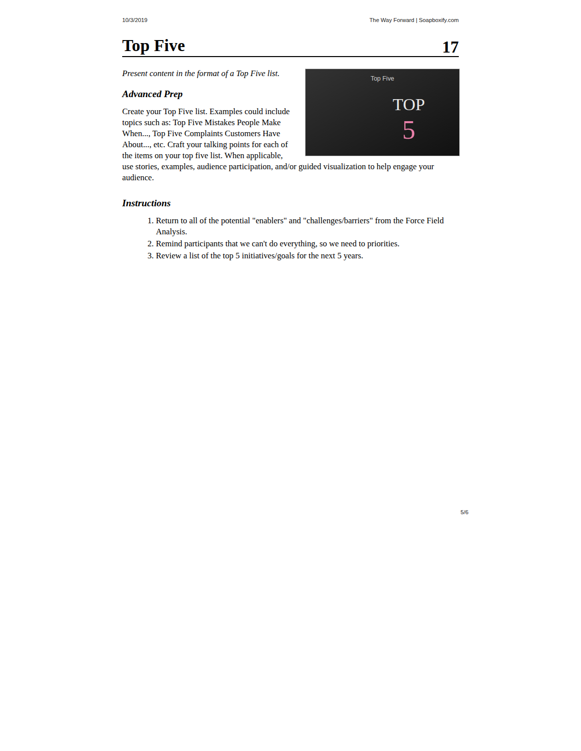10/3/2019 The Way Forward | Soapboxify.com
Top Five
17
Present content in the format of a Top Five list.
Advanced Prep
Create your Top Five list. Examples could include topics such as: Top Five Mistakes People Make When..., Top Five Complaints Customers Have About..., etc. Craft your talking points for each of the items on your top five list. When applicable, use stories, examples, audience participation, and/or guided visualization to help engage your audience.
Instructions
Return to all of the potential "enablers" and "challenges/barriers" from the Force Field Analysis.
Remind participants that we can't do everything, so we need to priorities.
Review a list of the top 5 initiatives/goals for the next 5 years.
5/6